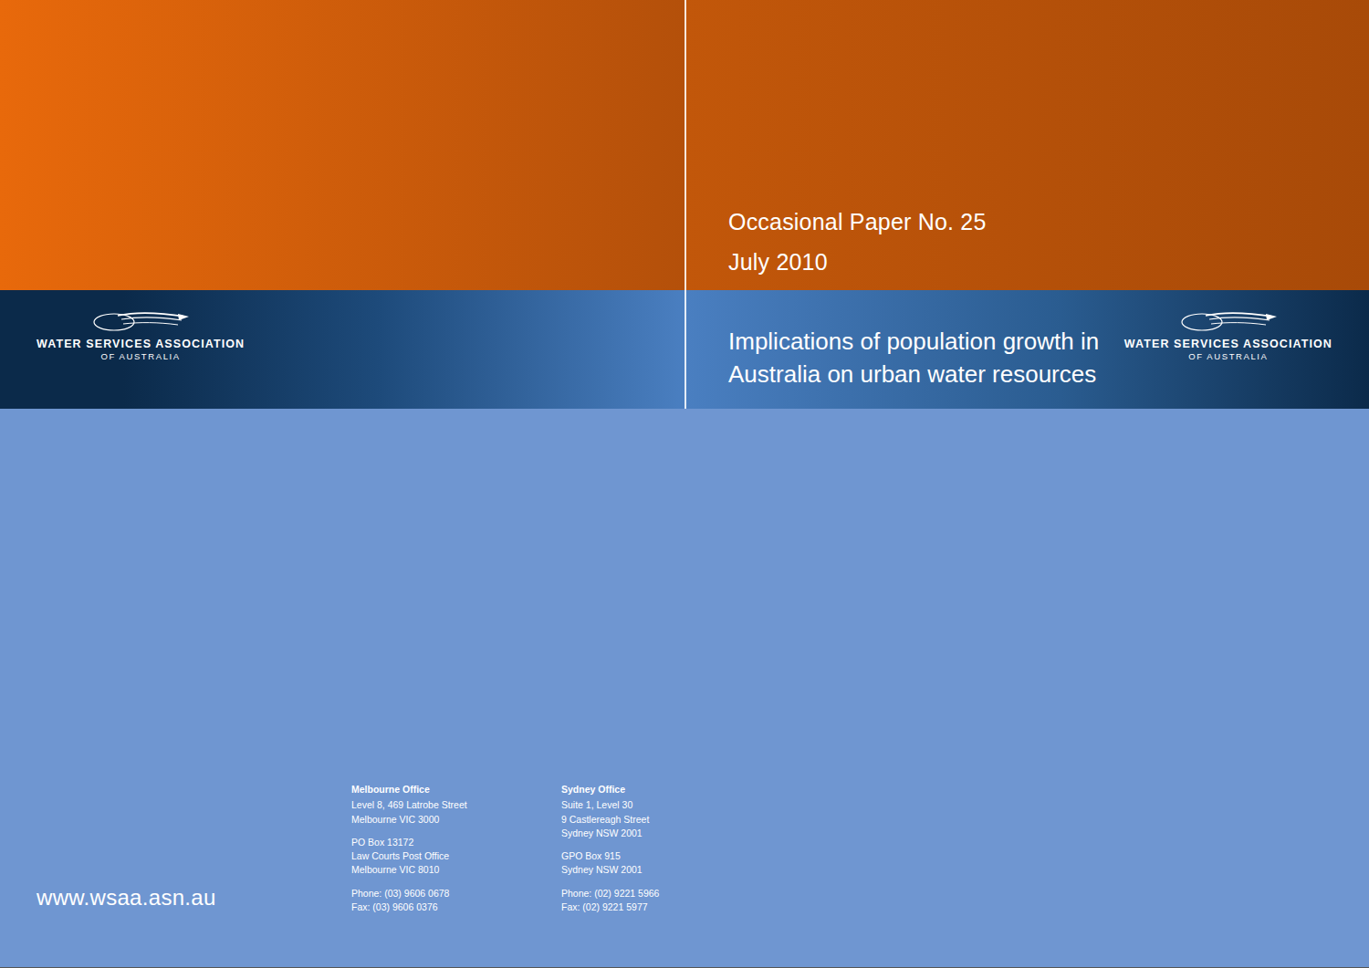Occasional Paper No. 25
July 2010
WATER SERVICES ASSOCIATION
OF AUSTRALIA
WATER SERVICES ASSOCIATION
OF AUSTRALIA
Implications of population growth in Australia on urban water resources
www.wsaa.asn.au
Melbourne Office
Level 8, 469 Latrobe Street
Melbourne VIC 3000
PO Box 13172
Law Courts Post Office
Melbourne VIC 8010
Phone: (03) 9606 0678
Fax: (03) 9606 0376
Sydney Office
Suite 1, Level 30
9 Castlereagh Street
Sydney NSW 2001
GPO Box 915
Sydney NSW 2001
Phone: (02) 9221 5966
Fax: (02) 9221 5977
Water Services Association of Australia. Occasional Paper No. 25, July 2010. Implications of population growth in Australia on urban water resources.